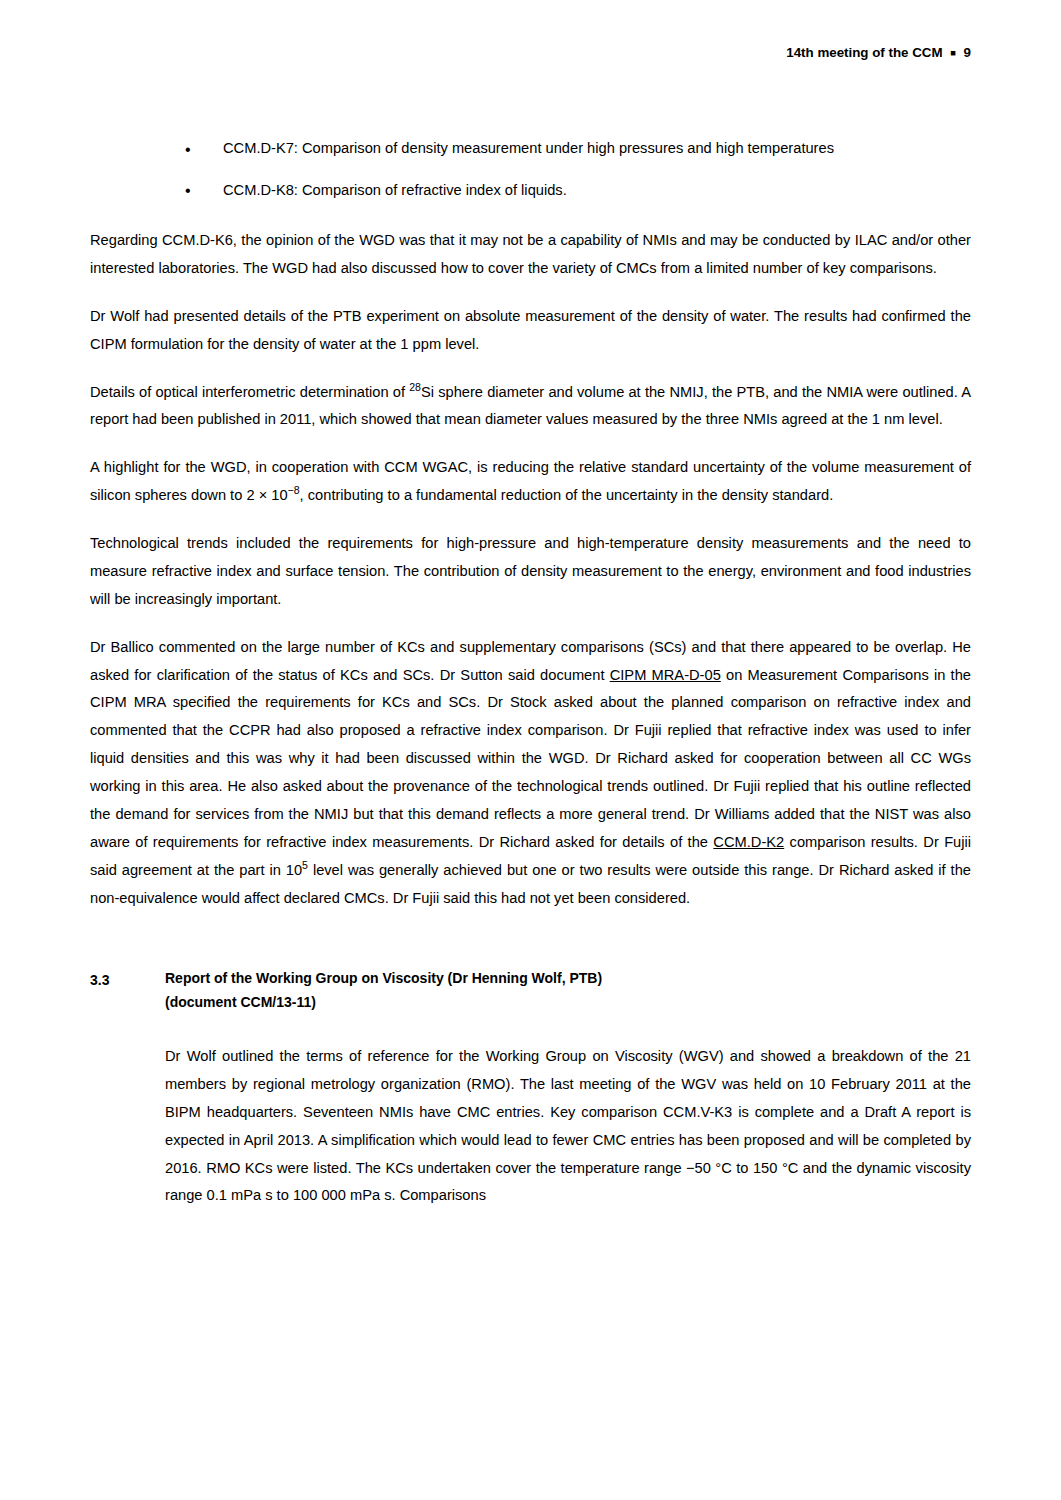14th meeting of the CCM ■ 9
CCM.D-K7: Comparison of density measurement under high pressures and high temperatures
CCM.D-K8: Comparison of refractive index of liquids.
Regarding CCM.D-K6, the opinion of the WGD was that it may not be a capability of NMIs and may be conducted by ILAC and/or other interested laboratories. The WGD had also discussed how to cover the variety of CMCs from a limited number of key comparisons.
Dr Wolf had presented details of the PTB experiment on absolute measurement of the density of water. The results had confirmed the CIPM formulation for the density of water at the 1 ppm level.
Details of optical interferometric determination of 28Si sphere diameter and volume at the NMIJ, the PTB, and the NMIA were outlined. A report had been published in 2011, which showed that mean diameter values measured by the three NMIs agreed at the 1 nm level.
A highlight for the WGD, in cooperation with CCM WGAC, is reducing the relative standard uncertainty of the volume measurement of silicon spheres down to 2 × 10−8, contributing to a fundamental reduction of the uncertainty in the density standard.
Technological trends included the requirements for high-pressure and high-temperature density measurements and the need to measure refractive index and surface tension. The contribution of density measurement to the energy, environment and food industries will be increasingly important.
Dr Ballico commented on the large number of KCs and supplementary comparisons (SCs) and that there appeared to be overlap. He asked for clarification of the status of KCs and SCs. Dr Sutton said document CIPM MRA-D-05 on Measurement Comparisons in the CIPM MRA specified the requirements for KCs and SCs. Dr Stock asked about the planned comparison on refractive index and commented that the CCPR had also proposed a refractive index comparison. Dr Fujii replied that refractive index was used to infer liquid densities and this was why it had been discussed within the WGD. Dr Richard asked for cooperation between all CC WGs working in this area. He also asked about the provenance of the technological trends outlined. Dr Fujii replied that his outline reflected the demand for services from the NMIJ but that this demand reflects a more general trend. Dr Williams added that the NIST was also aware of requirements for refractive index measurements. Dr Richard asked for details of the CCM.D-K2 comparison results. Dr Fujii said agreement at the part in 105 level was generally achieved but one or two results were outside this range. Dr Richard asked if the non-equivalence would affect declared CMCs. Dr Fujii said this had not yet been considered.
3.3
Report of the Working Group on Viscosity (Dr Henning Wolf, PTB)
(document CCM/13-11)
Dr Wolf outlined the terms of reference for the Working Group on Viscosity (WGV) and showed a breakdown of the 21 members by regional metrology organization (RMO). The last meeting of the WGV was held on 10 February 2011 at the BIPM headquarters. Seventeen NMIs have CMC entries. Key comparison CCM.V-K3 is complete and a Draft A report is expected in April 2013. A simplification which would lead to fewer CMC entries has been proposed and will be completed by 2016. RMO KCs were listed. The KCs undertaken cover the temperature range −50 °C to 150 °C and the dynamic viscosity range 0.1 mPa s to 100 000 mPa s. Comparisons